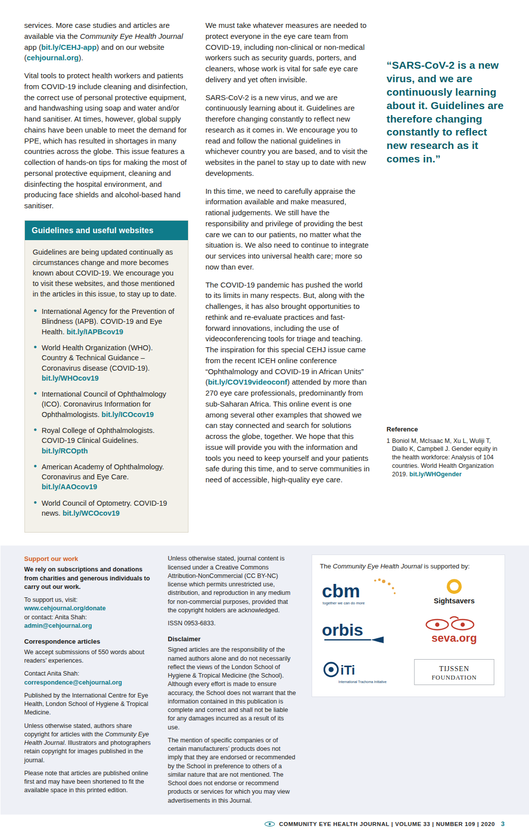services. More case studies and articles are available via the Community Eye Health Journal app (bit.ly/CEHJ-app) and on our website (cehjournal.org).
Vital tools to protect health workers and patients from COVID-19 include cleaning and disinfection, the correct use of personal protective equipment, and handwashing using soap and water and/or hand sanitiser. At times, however, global supply chains have been unable to meet the demand for PPE, which has resulted in shortages in many countries across the globe. This issue features a collection of hands-on tips for making the most of personal protective equipment, cleaning and disinfecting the hospital environment, and producing face shields and alcohol-based hand sanitiser.
Guidelines and useful websites
Guidelines are being updated continually as circumstances change and more becomes known about COVID-19. We encourage you to visit these websites, and those mentioned in the articles in this issue, to stay up to date.
International Agency for the Prevention of Blindness (IAPB). COVID-19 and Eye Health. bit.ly/IAPBcov19
World Health Organization (WHO). Country & Technical Guidance – Coronavirus disease (COVID-19). bit.ly/WHOcov19
International Council of Ophthalmology (ICO). Coronavirus Information for Ophthalmologists. bit.ly/ICOcov19
Royal College of Ophthalmologists. COVID-19 Clinical Guidelines. bit.ly/RCOpth
American Academy of Ophthalmology. Coronavirus and Eye Care. bit.ly/AAOcov19
World Council of Optometry. COVID-19 news. bit.ly/WCOcov19
We must take whatever measures are needed to protect everyone in the eye care team from COVID-19, including non-clinical or non-medical workers such as security guards, porters, and cleaners, whose work is vital for safe eye care delivery and yet often invisible.
SARS-CoV-2 is a new virus, and we are continuously learning about it. Guidelines are therefore changing constantly to reflect new research as it comes in. We encourage you to read and follow the national guidelines in whichever country you are based, and to visit the websites in the panel to stay up to date with new developments.
In this time, we need to carefully appraise the information available and make measured, rational judgements. We still have the responsibility and privilege of providing the best care we can to our patients, no matter what the situation is. We also need to continue to integrate our services into universal health care; more so now than ever.
The COVID-19 pandemic has pushed the world to its limits in many respects. But, along with the challenges, it has also brought opportunities to rethink and re-evaluate practices and fast-forward innovations, including the use of videoconferencing tools for triage and teaching. The inspiration for this special CEHJ issue came from the recent ICEH online conference “Ophthalmology and COVID-19 in African Units” (bit.ly/COV19videoconf) attended by more than 270 eye care professionals, predominantly from sub-Saharan Africa. This online event is one among several other examples that showed we can stay connected and search for solutions across the globe, together. We hope that this issue will provide you with the information and tools you need to keep yourself and your patients safe during this time, and to serve communities in need of accessible, high-quality eye care.
“SARS-CoV-2 is a new virus, and we are continuously learning about it. Guidelines are therefore changing constantly to reflect new research as it comes in.”
Reference
1 Boniol M, McIsaac M, Xu L, Wuliji T, Diallo K, Campbell J. Gender equity in the health workforce: Analysis of 104 countries. World Health Organization 2019. bit.ly/WHOgender
Support our work
We rely on subscriptions and donations from charities and generous individuals to carry out our work.
To support us, visit:
www.cehjournal.org/donate
or contact: Anita Shah:
admin@cehjournal.org
Correspondence articles
We accept submissions of 550 words about readers’ experiences.
Contact Anita Shah:
correspondence@cehjournal.org
Published by the International Centre for Eye Health, London School of Hygiene & Tropical Medicine.
Unless otherwise stated, authors share copyright for articles with the Community Eye Health Journal. Illustrators and photographers retain copyright for images published in the journal.
Please note that articles are published online first and may have been shortened to fit the available space in this printed edition.
Unless otherwise stated, journal content is licensed under a Creative Commons Attribution-NonCommercial (CC BY-NC) license which permits unrestricted use, distribution, and reproduction in any medium for non-commercial purposes, provided that the copyright holders are acknowledged.
ISSN 0953-6833.
Disclaimer
Signed articles are the responsibility of the named authors alone and do not necessarily reflect the views of the London School of Hygiene & Tropical Medicine (the School). Although every effort is made to ensure accuracy, the School does not warrant that the information contained in this publication is complete and correct and shall not be liable for any damages incurred as a result of its use.
The mention of specific companies or of certain manufacturers’ products does not imply that they are endorsed or recommended by the School in preference to others of a similar nature that are not mentioned. The School does not endorse or recommend products or services for which you may view advertisements in this Journal.
The Community Eye Health Journal is supported by:
cbm together we can do more
Sightsavers
orbis
seva.org
iTi International Trachoma Initiative
TIJSSEN FOUNDATION
COMMUNITY EYE HEALTH JOURNAL | VOLUME 33 | NUMBER 109 | 2020 3